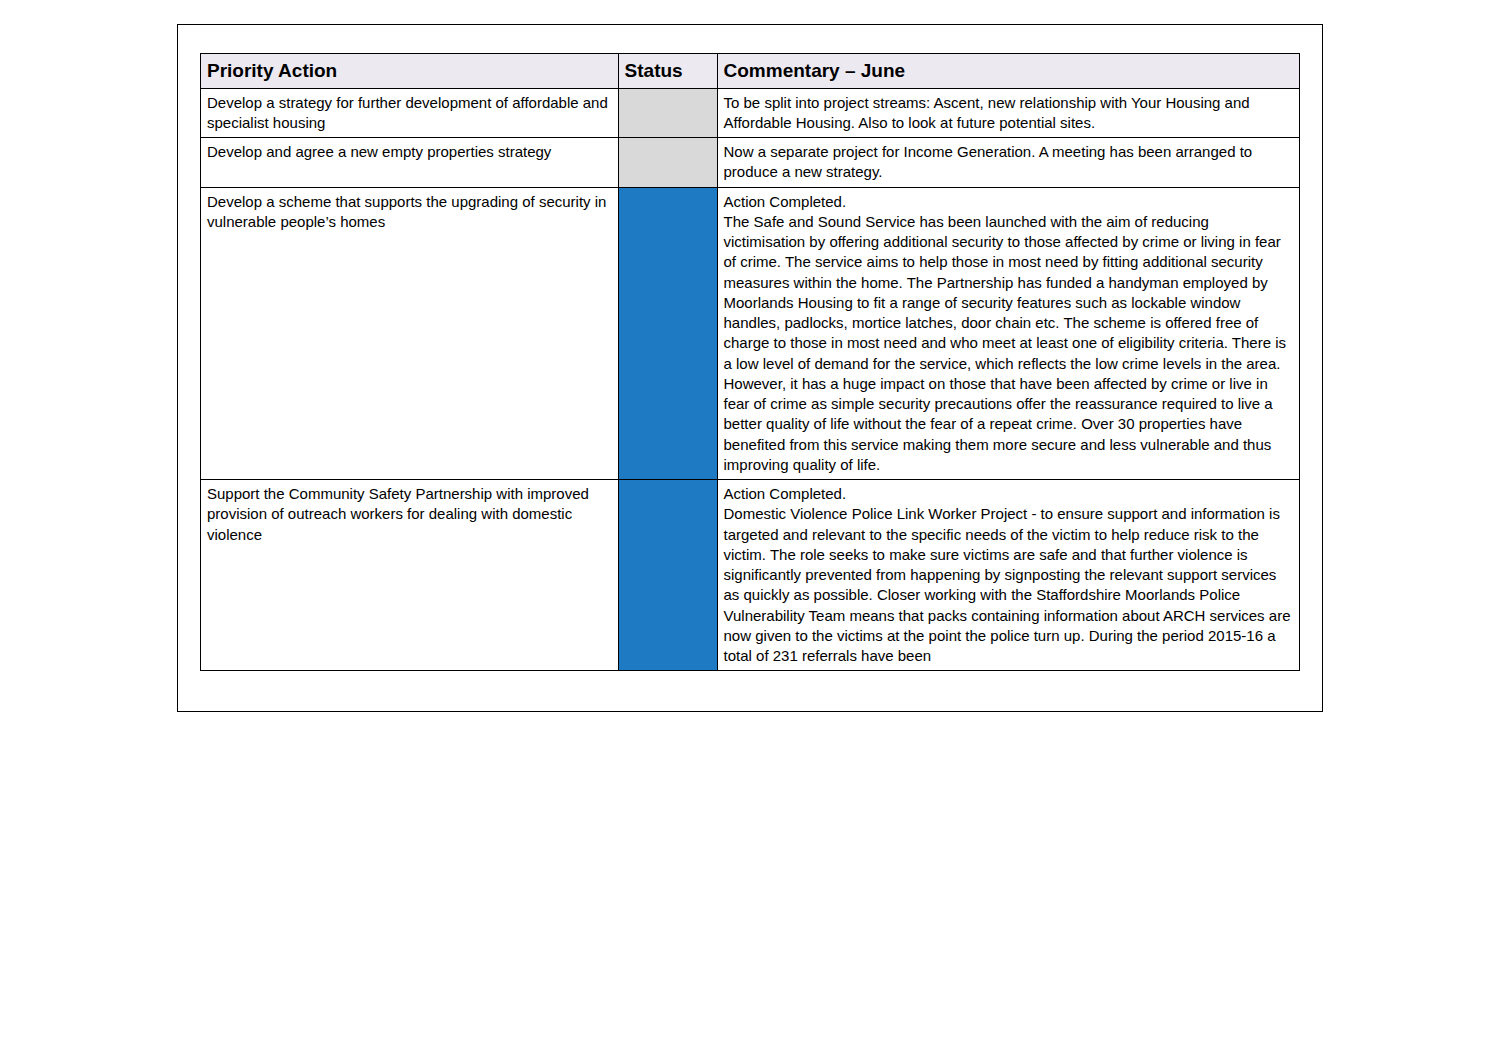| Priority Action | Status | Commentary – June |
| --- | --- | --- |
| Develop a strategy for further development of affordable and specialist housing | | To be split into project streams: Ascent, new relationship with Your Housing and Affordable Housing. Also to look at future potential sites. |
| Develop and agree a new empty properties strategy | | Now a separate project for Income Generation. A meeting has been arranged to produce a new strategy. |
| Develop a scheme that supports the upgrading of security in vulnerable people’s homes | | Action Completed. The Safe and Sound Service has been launched with the aim of reducing victimisation by offering additional security to those affected by crime or living in fear of crime. The service aims to help those in most need by fitting additional security measures within the home. The Partnership has funded a handyman employed by Moorlands Housing to fit a range of security features such as lockable window handles, padlocks, mortice latches, door chain etc. The scheme is offered free of charge to those in most need and who meet at least one of eligibility criteria. There is a low level of demand for the service, which reflects the low crime levels in the area. However, it has a huge impact on those that have been affected by crime or live in fear of crime as simple security precautions offer the reassurance required to live a better quality of life without the fear of a repeat crime. Over 30 properties have benefited from this service making them more secure and less vulnerable and thus improving quality of life. |
| Support the Community Safety Partnership with improved provision of outreach workers for dealing with domestic violence | | Action Completed. Domestic Violence Police Link Worker Project - to ensure support and information is targeted and relevant to the specific needs of the victim to help reduce risk to the victim. The role seeks to make sure victims are safe and that further violence is significantly prevented from happening by signposting the relevant support services as quickly as possible. Closer working with the Staffordshire Moorlands Police Vulnerability Team means that packs containing information about ARCH services are now given to the victims at the point the police turn up. During the period 2015-16 a total of 231 referrals have been |